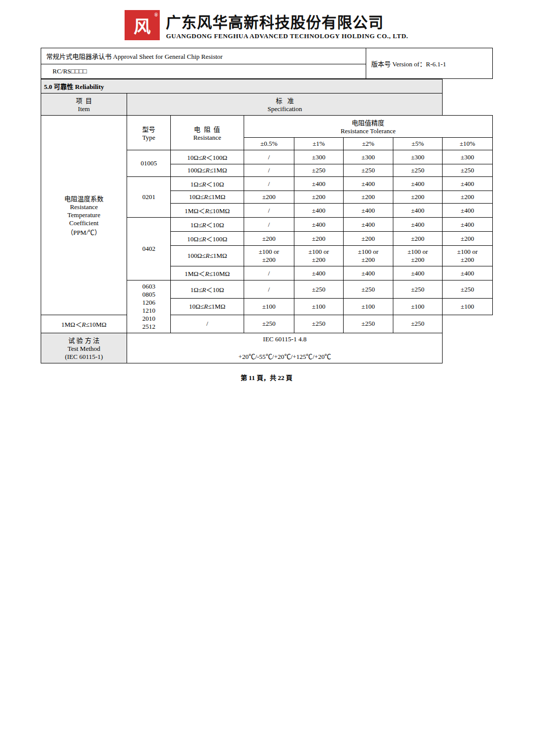风®
广东风华高新科技股份有限公司
GUANGDONG FENGHUA ADVANCED TECHNOLOGY HOLDING CO., LTD.
| 常规片式电阻器承认书 Approval Sheet for General Chip Resistor | 版本号 Version of：R-6.1-1 |
| RC/RS□□□□ |
| 5.0 可靠性 Reliability |
| 项 目 Item | 标 准 Specification |
| 电阻温度系数 Resistance Temperature Coefficient （PPM/℃） | 型号 Type | 电 阻 值 Resistance | 电阻值精度 Resistance Tolerance |
| ±0.5% | ±1% | ±2% | ±5% | ±10% |
| 01005 | 10Ω≤ R ＜100Ω | / | ±300 | ±300 | ±300 | ±300 |
| 100Ω≤ R ≤1MΩ | / | ±250 | ±250 | ±250 | ±250 |
| 0201 | 1Ω≤ R ＜10Ω | / | ±400 | ±400 | ±400 | ±400 |
| 10Ω≤ R ≤1MΩ | ±200 | ±200 | ±200 | ±200 | ±200 |
| 1MΩ＜ R ≤10MΩ | / | ±400 | ±400 | ±400 | ±400 |
| 0402 | 1Ω≤ R ＜10Ω | / | ±400 | ±400 | ±400 | ±400 |
| 10Ω≤ R ＜100Ω | ±200 | ±200 | ±200 | ±200 | ±200 |
| 100Ω≤ R ≤1MΩ | ±100 or ±200 | ±100 or ±200 | ±100 or ±200 | ±100 or ±200 | ±100 or ±200 |
| 1MΩ＜ R ≤10MΩ | / | ±400 | ±400 | ±400 | ±400 |
| 0603 0805 1206 1210 2010 2512 | 1Ω≤ R ＜10Ω | / | ±250 | ±250 | ±250 | ±250 |
| 10Ω≤ R ≤1MΩ | ±100 | ±100 | ±100 | ±100 | ±100 |
| 1MΩ＜ R ≤10MΩ | / | ±250 | ±250 | ±250 | ±250 |
| 试 验 方 法 Test Method (IEC 60115-1) | IEC 60115-1 4.8 +20℃/-55℃/+20℃/+125℃/+20℃ |
第 11 頁，共 22 頁